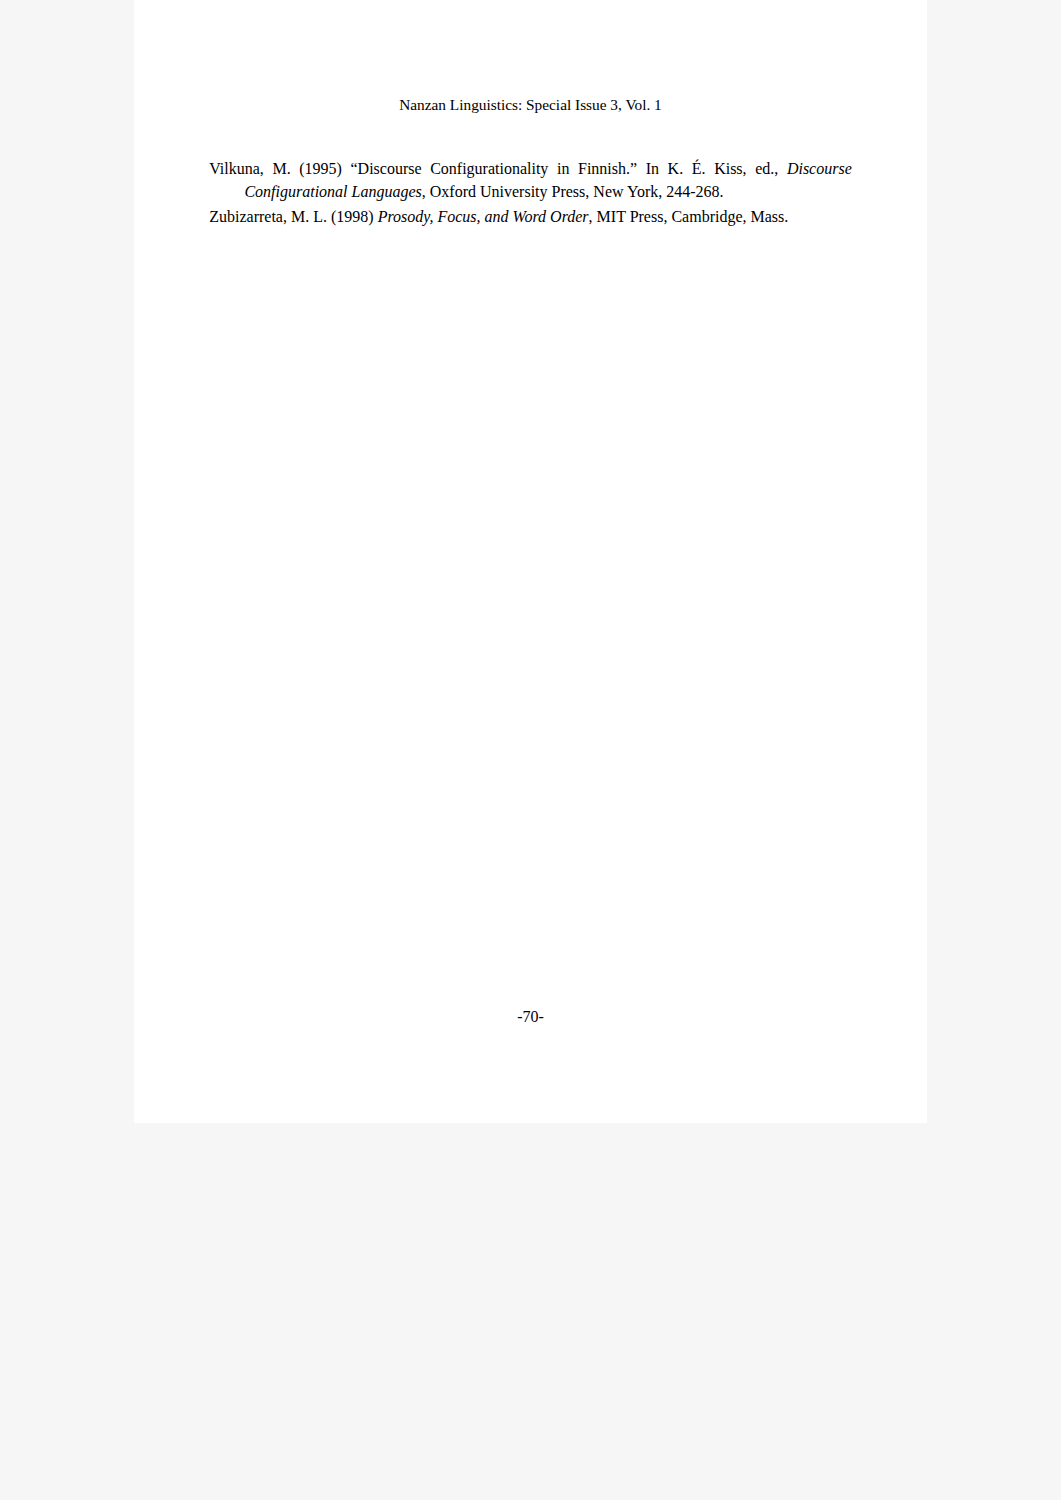Nanzan Linguistics: Special Issue 3, Vol. 1
Vilkuna, M. (1995) “Discourse Configurationality in Finnish.” In K. É. Kiss, ed., Discourse Configurational Languages, Oxford University Press, New York, 244-268.
Zubizarreta, M. L. (1998) Prosody, Focus, and Word Order, MIT Press, Cambridge, Mass.
-70-